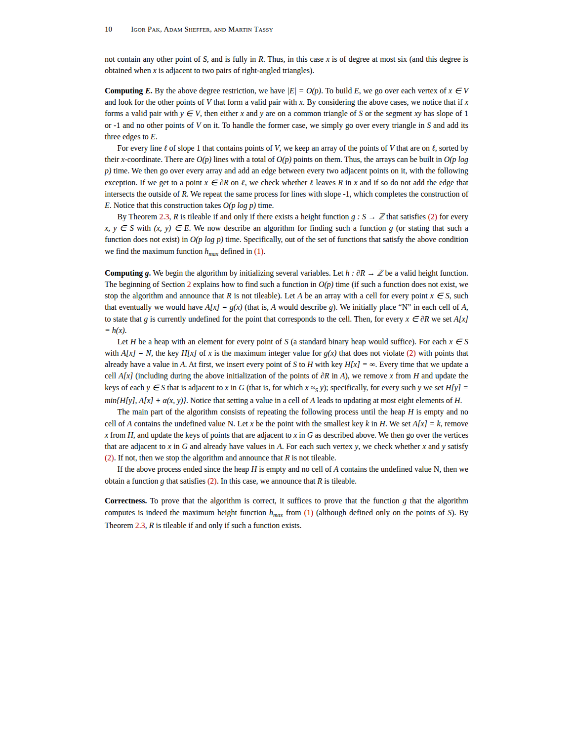10 Igor Pak, Adam Sheffer, and Martin Tassy
not contain any other point of S, and is fully in R. Thus, in this case x is of degree at most six (and this degree is obtained when x is adjacent to two pairs of right-angled triangles).
Computing E. By the above degree restriction, we have |E| = O(p). To build E, we go over each vertex of x ∈ V and look for the other points of V that form a valid pair with x. By considering the above cases, we notice that if x forms a valid pair with y ∈ V, then either x and y are on a common triangle of S or the segment xy has slope of 1 or -1 and no other points of V on it. To handle the former case, we simply go over every triangle in S and add its three edges to E.
For every line ℓ of slope 1 that contains points of V, we keep an array of the points of V that are on ℓ, sorted by their x-coordinate. There are O(p) lines with a total of O(p) points on them. Thus, the arrays can be built in O(p log p) time. We then go over every array and add an edge between every two adjacent points on it, with the following exception. If we get to a point x ∈ ∂R on ℓ, we check whether ℓ leaves R in x and if so do not add the edge that intersects the outside of R. We repeat the same process for lines with slope -1, which completes the construction of E. Notice that this construction takes O(p log p) time.
By Theorem 2.3, R is tileable if and only if there exists a height function g : S → ℤ that satisfies (2) for every x, y ∈ S with (x, y) ∈ E. We now describe an algorithm for finding such a function g (or stating that such a function does not exist) in O(p log p) time. Specifically, out of the set of functions that satisfy the above condition we find the maximum function hmax defined in (1).
Computing g. We begin the algorithm by initializing several variables. Let h : ∂R → ℤ be a valid height function. The beginning of Section 2 explains how to find such a function in O(p) time (if such a function does not exist, we stop the algorithm and announce that R is not tileable). Let A be an array with a cell for every point x ∈ S, such that eventually we would have A[x] = g(x) (that is, A would describe g). We initially place “N” in each cell of A, to state that g is currently undefined for the point that corresponds to the cell. Then, for every x ∈ ∂R we set A[x] = h(x).
Let H be a heap with an element for every point of S (a standard binary heap would suffice). For each x ∈ S with A[x] = N, the key H[x] of x is the maximum integer value for g(x) that does not violate (2) with points that already have a value in A. At first, we insert every point of S to H with key H[x] = ∞. Every time that we update a cell A[x] (including during the above initialization of the points of ∂R in A), we remove x from H and update the keys of each y ∈ S that is adjacent to x in G (that is, for which x ≈S y); specifically, for every such y we set H[y] = min{H[y], A[x] + α(x, y)}. Notice that setting a value in a cell of A leads to updating at most eight elements of H.
The main part of the algorithm consists of repeating the following process until the heap H is empty and no cell of A contains the undefined value N. Let x be the point with the smallest key k in H. We set A[x] = k, remove x from H, and update the keys of points that are adjacent to x in G as described above. We then go over the vertices that are adjacent to x in G and already have values in A. For each such vertex y, we check whether x and y satisfy (2). If not, then we stop the algorithm and announce that R is not tileable.
If the above process ended since the heap H is empty and no cell of A contains the undefined value N, then we obtain a function g that satisfies (2). In this case, we announce that R is tileable.
Correctness. To prove that the algorithm is correct, it suffices to prove that the function g that the algorithm computes is indeed the maximum height function hmax from (1) (although defined only on the points of S). By Theorem 2.3, R is tileable if and only if such a function exists.